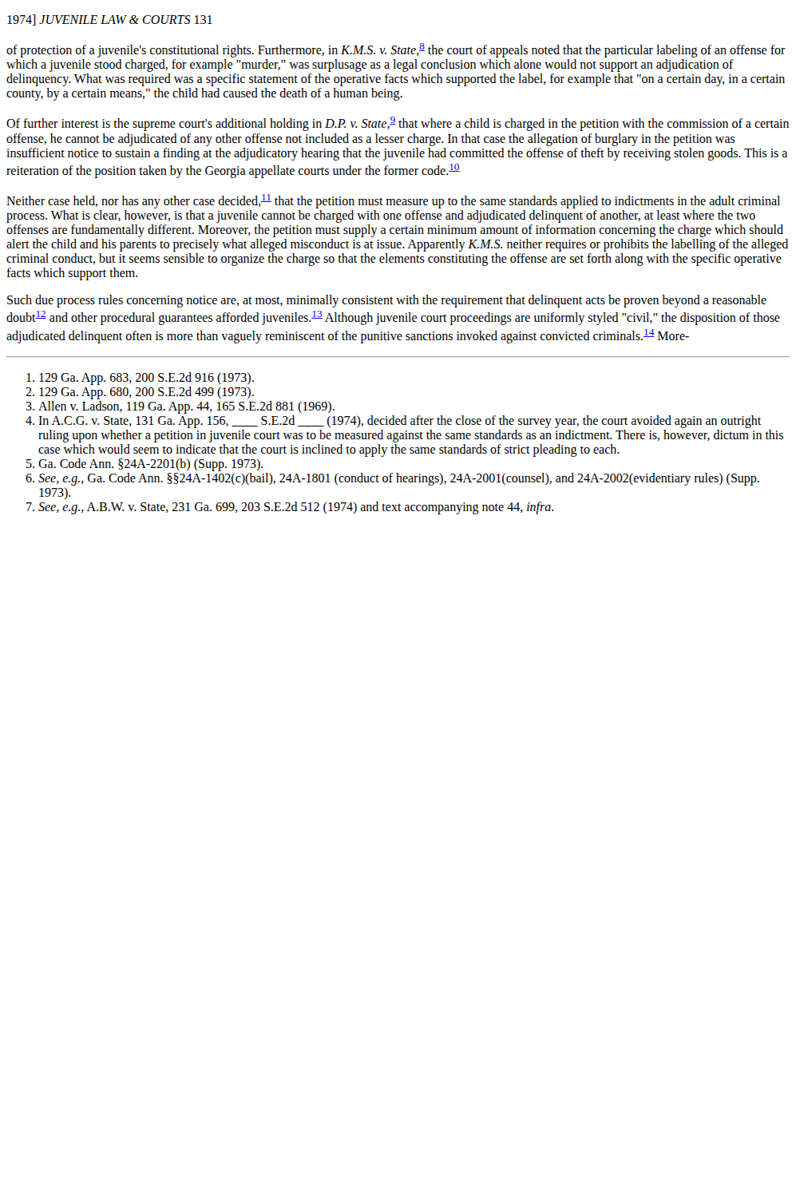1974] JUVENILE LAW & COURTS 131
of protection of a juvenile's constitutional rights. Furthermore, in K.M.S. v. State,8 the court of appeals noted that the particular labeling of an offense for which a juvenile stood charged, for example "murder," was surplusage as a legal conclusion which alone would not support an adjudication of delinquency. What was required was a specific statement of the operative facts which supported the label, for example that "on a certain day, in a certain county, by a certain means," the child had caused the death of a human being.
Of further interest is the supreme court's additional holding in D.P. v. State,9 that where a child is charged in the petition with the commission of a certain offense, he cannot be adjudicated of any other offense not included as a lesser charge. In that case the allegation of burglary in the petition was insufficient notice to sustain a finding at the adjudicatory hearing that the juvenile had committed the offense of theft by receiving stolen goods. This is a reiteration of the position taken by the Georgia appellate courts under the former code.10
Neither case held, nor has any other case decided,11 that the petition must measure up to the same standards applied to indictments in the adult criminal process. What is clear, however, is that a juvenile cannot be charged with one offense and adjudicated delinquent of another, at least where the two offenses are fundamentally different. Moreover, the petition must supply a certain minimum amount of information concerning the charge which should alert the child and his parents to precisely what alleged misconduct is at issue. Apparently K.M.S. neither requires or prohibits the labelling of the alleged criminal conduct, but it seems sensible to organize the charge so that the elements constituting the offense are set forth along with the specific operative facts which support them.
Such due process rules concerning notice are, at most, minimally consistent with the requirement that delinquent acts be proven beyond a reasonable doubt12 and other procedural guarantees afforded juveniles.13 Although juvenile court proceedings are uniformly styled "civil," the disposition of those adjudicated delinquent often is more than vaguely reminiscent of the punitive sanctions invoked against convicted criminals.14 More-
129 Ga. App. 683, 200 S.E.2d 916 (1973).
129 Ga. App. 680, 200 S.E.2d 499 (1973).
Allen v. Ladson, 119 Ga. App. 44, 165 S.E.2d 881 (1969).
In A.C.G. v. State, 131 Ga. App. 156, ____ S.E.2d ____ (1974), decided after the close of the survey year, the court avoided again an outright ruling upon whether a petition in juvenile court was to be measured against the same standards as an indictment. There is, however, dictum in this case which would seem to indicate that the court is inclined to apply the same standards of strict pleading to each.
Ga. Code Ann. §24A-2201(b) (Supp. 1973).
See, e.g., Ga. Code Ann. §§24A-1402(c)(bail), 24A-1801 (conduct of hearings), 24A-2001(counsel), and 24A-2002(evidentiary rules) (Supp. 1973).
See, e.g., A.B.W. v. State, 231 Ga. 699, 203 S.E.2d 512 (1974) and text accompanying note 44, infra.